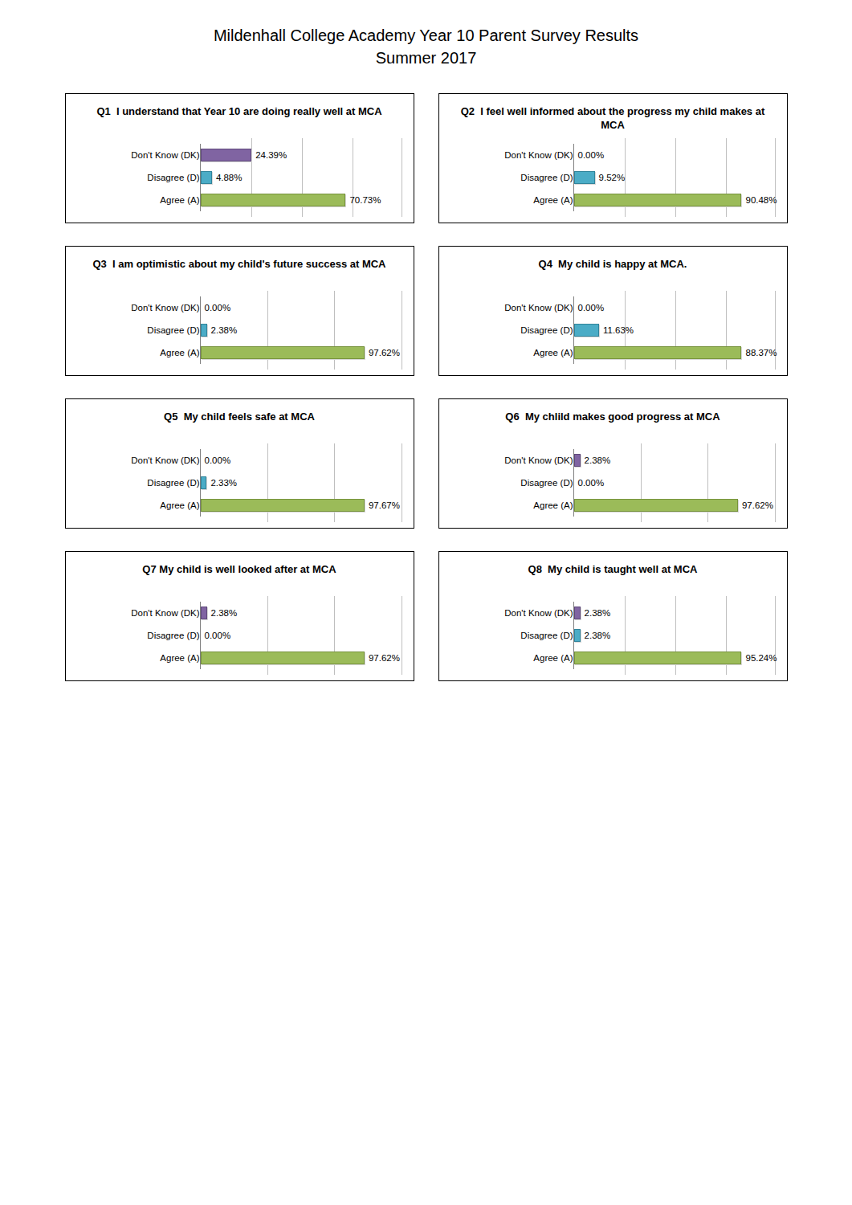Mildenhall College Academy Year 10 Parent Survey Results
Summer 2017
Q1 I understand that Year 10 are doing really well at MCA
| Don't Know (DK) | 24.39% |
| Disagree (D) | 4.88% |
| Agree (A) | 70.73% |
Q2 I feel well informed about the progress my child makes at MCA
| Don't Know (DK) | 0.00% |
| Disagree (D) | 9.52% |
| Agree (A) | 90.48% |
Q3 I am optimistic about my child's future success at MCA
| Don't Know (DK) | 0.00% |
| Disagree (D) | 2.38% |
| Agree (A) | 97.62% |
Q4 My child is happy at MCA.
| Don't Know (DK) | 0.00% |
| Disagree (D) | 11.63% |
| Agree (A) | 88.37% |
Q5 My child feels safe at MCA
| Don't Know (DK) | 0.00% |
| Disagree (D) | 2.33% |
| Agree (A) | 97.67% |
Q6 My chlild makes good progress at MCA
| Don't Know (DK) | 2.38% |
| Disagree (D) | 0.00% |
| Agree (A) | 97.62% |
Q7 My child is well looked after at MCA
| Don't Know (DK) | 2.38% |
| Disagree (D) | 0.00% |
| Agree (A) | 97.62% |
Q8 My child is taught well at MCA
| Don't Know (DK) | 2.38% |
| Disagree (D) | 2.38% |
| Agree (A) | 95.24% |